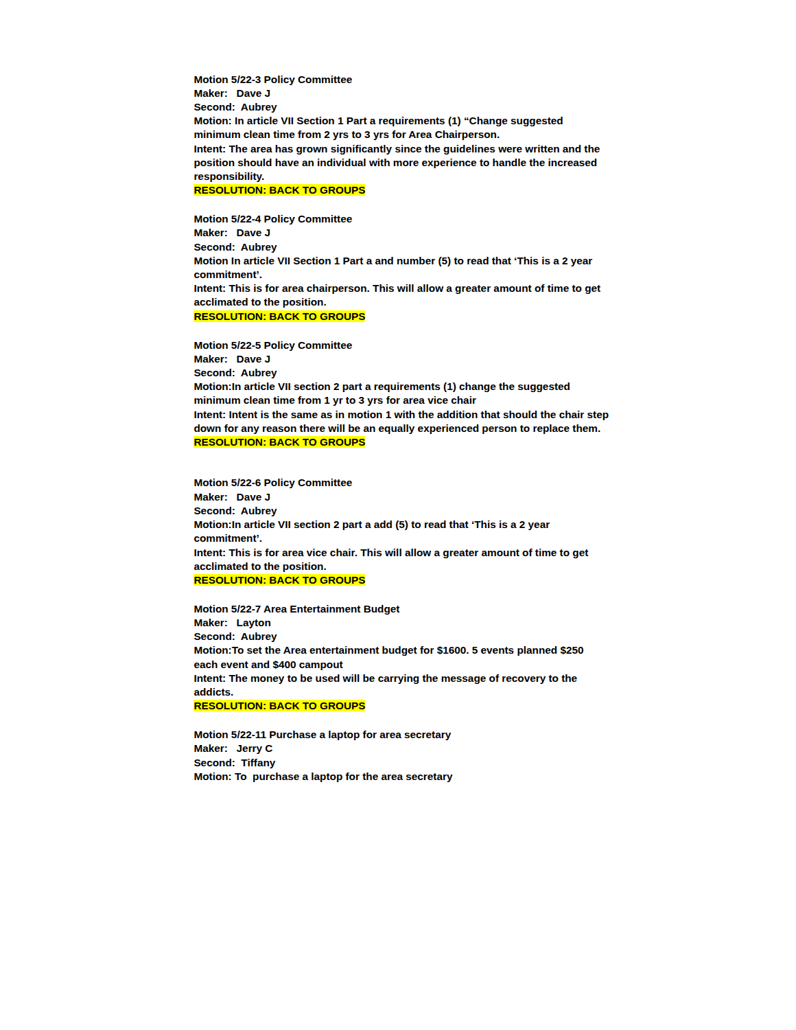Motion 5/22-3 Policy Committee
Maker: Dave J
Second: Aubrey
Motion: In article VII Section 1 Part a requirements (1) “Change suggested minimum clean time from 2 yrs to 3 yrs for Area Chairperson.
Intent: The area has grown significantly since the guidelines were written and the position should have an individual with more experience to handle the increased responsibility.
RESOLUTION: BACK TO GROUPS
Motion 5/22-4 Policy Committee
Maker: Dave J
Second: Aubrey
Motion In article VII Section 1 Part a and number (5) to read that ‘This is a 2 year commitment’.
Intent: This is for area chairperson. This will allow a greater amount of time to get acclimated to the position.
RESOLUTION: BACK TO GROUPS
Motion 5/22-5 Policy Committee
Maker: Dave J
Second: Aubrey
Motion:In article VII section 2 part a requirements (1) change the suggested minimum clean time from 1 yr to 3 yrs for area vice chair
Intent: Intent is the same as in motion 1 with the addition that should the chair step down for any reason there will be an equally experienced person to replace them.
RESOLUTION: BACK TO GROUPS
Motion 5/22-6 Policy Committee
Maker: Dave J
Second: Aubrey
Motion:In article VII section 2 part a add (5) to read that ‘This is a 2 year commitment’.
Intent: This is for area vice chair. This will allow a greater amount of time to get acclimated to the position.
RESOLUTION: BACK TO GROUPS
Motion 5/22-7 Area Entertainment Budget
Maker: Layton
Second: Aubrey
Motion:To set the Area entertainment budget for $1600. 5 events planned $250 each event and $400 campout
Intent: The money to be used will be carrying the message of recovery to the addicts.
RESOLUTION: BACK TO GROUPS
Motion 5/22-11 Purchase a laptop for area secretary
Maker: Jerry C
Second: Tiffany
Motion: To purchase a laptop for the area secretary